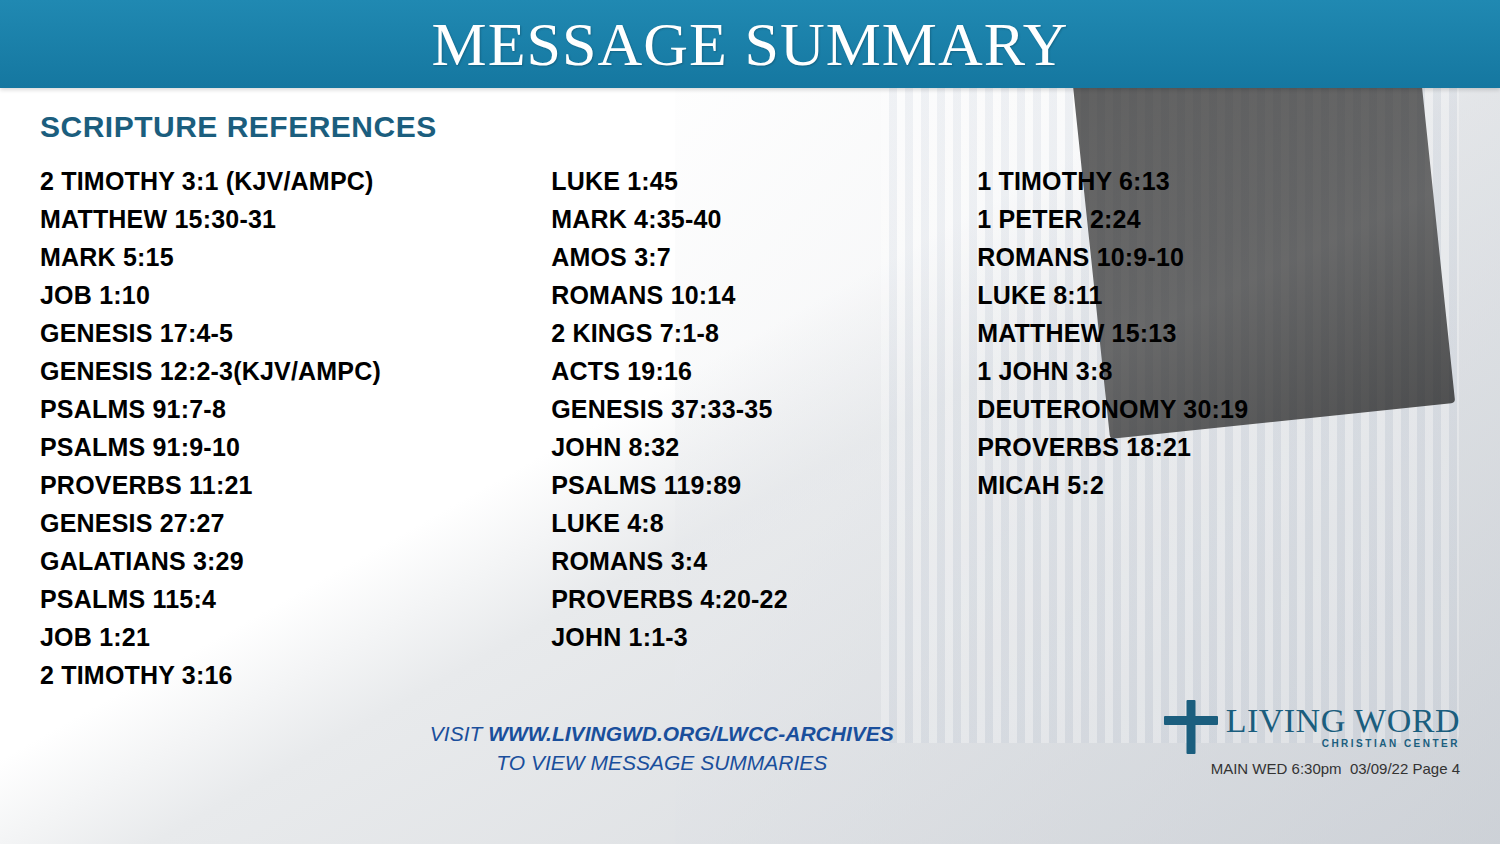MESSAGE SUMMARY
SCRIPTURE REFERENCES
2 TIMOTHY 3:1 (KJV/AMPC)
MATTHEW 15:30-31
MARK 5:15
JOB 1:10
GENESIS 17:4-5
GENESIS 12:2-3(KJV/AMPC)
PSALMS 91:7-8
PSALMS 91:9-10
PROVERBS 11:21
GENESIS 27:27
GALATIANS 3:29
PSALMS 115:4
JOB 1:21
2 TIMOTHY 3:16
LUKE 1:45
MARK 4:35-40
AMOS 3:7
ROMANS 10:14
2 KINGS 7:1-8
ACTS 19:16
GENESIS 37:33-35
JOHN 8:32
PSALMS 119:89
LUKE 4:8
ROMANS 3:4
PROVERBS 4:20-22
JOHN 1:1-3
1 TIMOTHY 6:13
1 PETER 2:24
ROMANS 10:9-10
LUKE 8:11
MATTHEW 15:13
1 JOHN 3:8
DEUTERONOMY 30:19
PROVERBS 18:21
MICAH 5:2
VISIT WWW.LIVINGWD.ORG/LWCC-ARCHIVES
TO VIEW MESSAGE SUMMARIES
LIVING WORD
CHRISTIAN CENTER
MAIN WED 6:30pm 03/09/22 Page 4